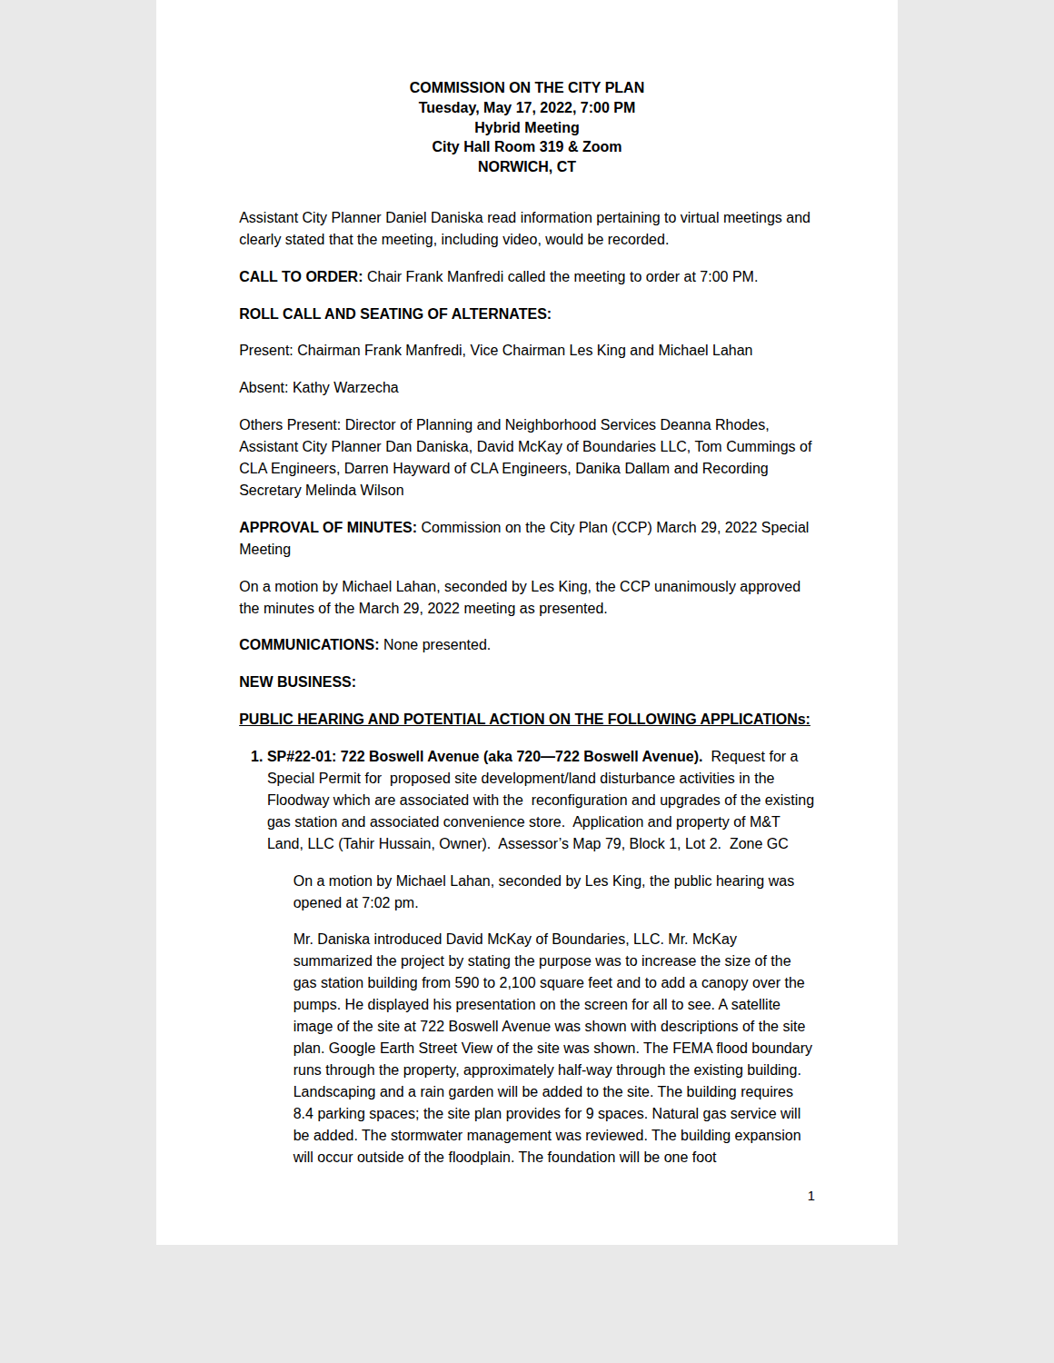COMMISSION ON THE CITY PLAN
Tuesday, May 17, 2022, 7:00 PM
Hybrid Meeting
City Hall Room 319 & Zoom
NORWICH, CT
Assistant City Planner Daniel Daniska read information pertaining to virtual meetings and clearly stated that the meeting, including video, would be recorded.
CALL TO ORDER: Chair Frank Manfredi called the meeting to order at 7:00 PM.
ROLL CALL AND SEATING OF ALTERNATES:
Present: Chairman Frank Manfredi, Vice Chairman Les King and Michael Lahan
Absent: Kathy Warzecha
Others Present: Director of Planning and Neighborhood Services Deanna Rhodes, Assistant City Planner Dan Daniska, David McKay of Boundaries LLC, Tom Cummings of CLA Engineers, Darren Hayward of CLA Engineers, Danika Dallam and Recording Secretary Melinda Wilson
APPROVAL OF MINUTES: Commission on the City Plan (CCP) March 29, 2022 Special Meeting
On a motion by Michael Lahan, seconded by Les King, the CCP unanimously approved the minutes of the March 29, 2022 meeting as presented.
COMMUNICATIONS: None presented.
NEW BUSINESS:
PUBLIC HEARING AND POTENTIAL ACTION ON THE FOLLOWING APPLICATIONs:
SP#22-01: 722 Boswell Avenue (aka 720—722 Boswell Avenue). Request for a Special Permit for proposed site development/land disturbance activities in the Floodway which are associated with the reconfiguration and upgrades of the existing gas station and associated convenience store. Application and property of M&T Land, LLC (Tahir Hussain, Owner). Assessor’s Map 79, Block 1, Lot 2. Zone GC
On a motion by Michael Lahan, seconded by Les King, the public hearing was opened at 7:02 pm.
Mr. Daniska introduced David McKay of Boundaries, LLC. Mr. McKay summarized the project by stating the purpose was to increase the size of the gas station building from 590 to 2,100 square feet and to add a canopy over the pumps. He displayed his presentation on the screen for all to see. A satellite image of the site at 722 Boswell Avenue was shown with descriptions of the site plan. Google Earth Street View of the site was shown. The FEMA flood boundary runs through the property, approximately half-way through the existing building. Landscaping and a rain garden will be added to the site. The building requires 8.4 parking spaces; the site plan provides for 9 spaces. Natural gas service will be added. The stormwater management was reviewed. The building expansion will occur outside of the floodplain. The foundation will be one foot
1